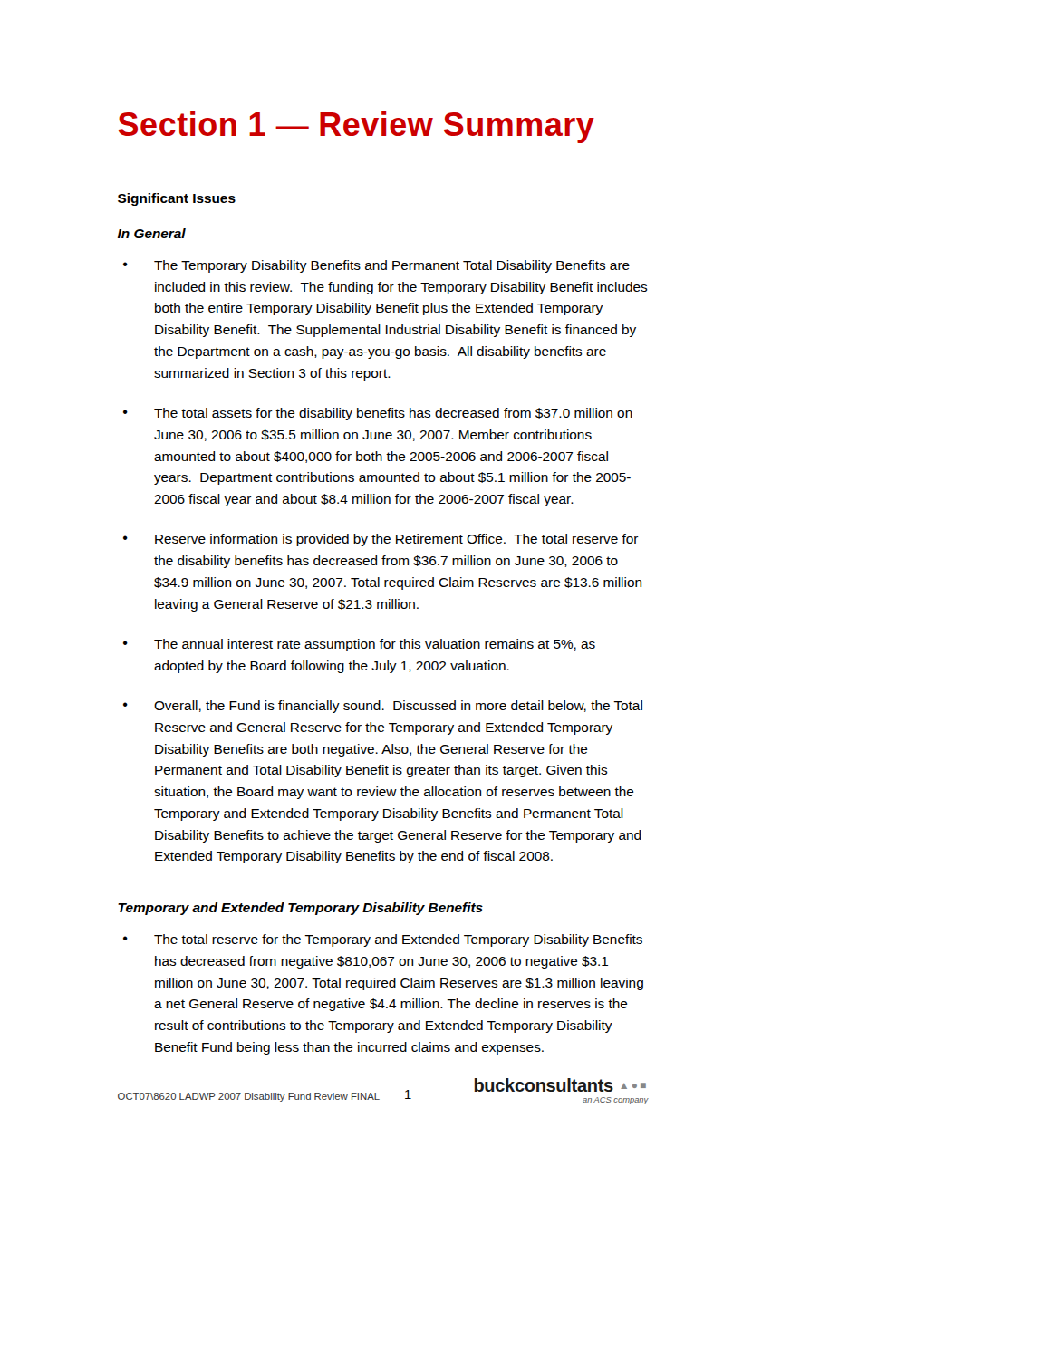Section 1 — Review Summary
Significant Issues
In General
The Temporary Disability Benefits and Permanent Total Disability Benefits are included in this review. The funding for the Temporary Disability Benefit includes both the entire Temporary Disability Benefit plus the Extended Temporary Disability Benefit. The Supplemental Industrial Disability Benefit is financed by the Department on a cash, pay-as-you-go basis. All disability benefits are summarized in Section 3 of this report.
The total assets for the disability benefits has decreased from $37.0 million on June 30, 2006 to $35.5 million on June 30, 2007. Member contributions amounted to about $400,000 for both the 2005-2006 and 2006-2007 fiscal years. Department contributions amounted to about $5.1 million for the 2005-2006 fiscal year and about $8.4 million for the 2006-2007 fiscal year.
Reserve information is provided by the Retirement Office. The total reserve for the disability benefits has decreased from $36.7 million on June 30, 2006 to $34.9 million on June 30, 2007. Total required Claim Reserves are $13.6 million leaving a General Reserve of $21.3 million.
The annual interest rate assumption for this valuation remains at 5%, as adopted by the Board following the July 1, 2002 valuation.
Overall, the Fund is financially sound. Discussed in more detail below, the Total Reserve and General Reserve for the Temporary and Extended Temporary Disability Benefits are both negative. Also, the General Reserve for the Permanent and Total Disability Benefit is greater than its target. Given this situation, the Board may want to review the allocation of reserves between the Temporary and Extended Temporary Disability Benefits and Permanent Total Disability Benefits to achieve the target General Reserve for the Temporary and Extended Temporary Disability Benefits by the end of fiscal 2008.
Temporary and Extended Temporary Disability Benefits
The total reserve for the Temporary and Extended Temporary Disability Benefits has decreased from negative $810,067 on June 30, 2006 to negative $3.1 million on June 30, 2007. Total required Claim Reserves are $1.3 million leaving a net General Reserve of negative $4.4 million. The decline in reserves is the result of contributions to the Temporary and Extended Temporary Disability Benefit Fund being less than the incurred claims and expenses.
OCT07\8620 LADWP 2007 Disability Fund Review FINAL 1
buck consultants ▲●■
an ACS company